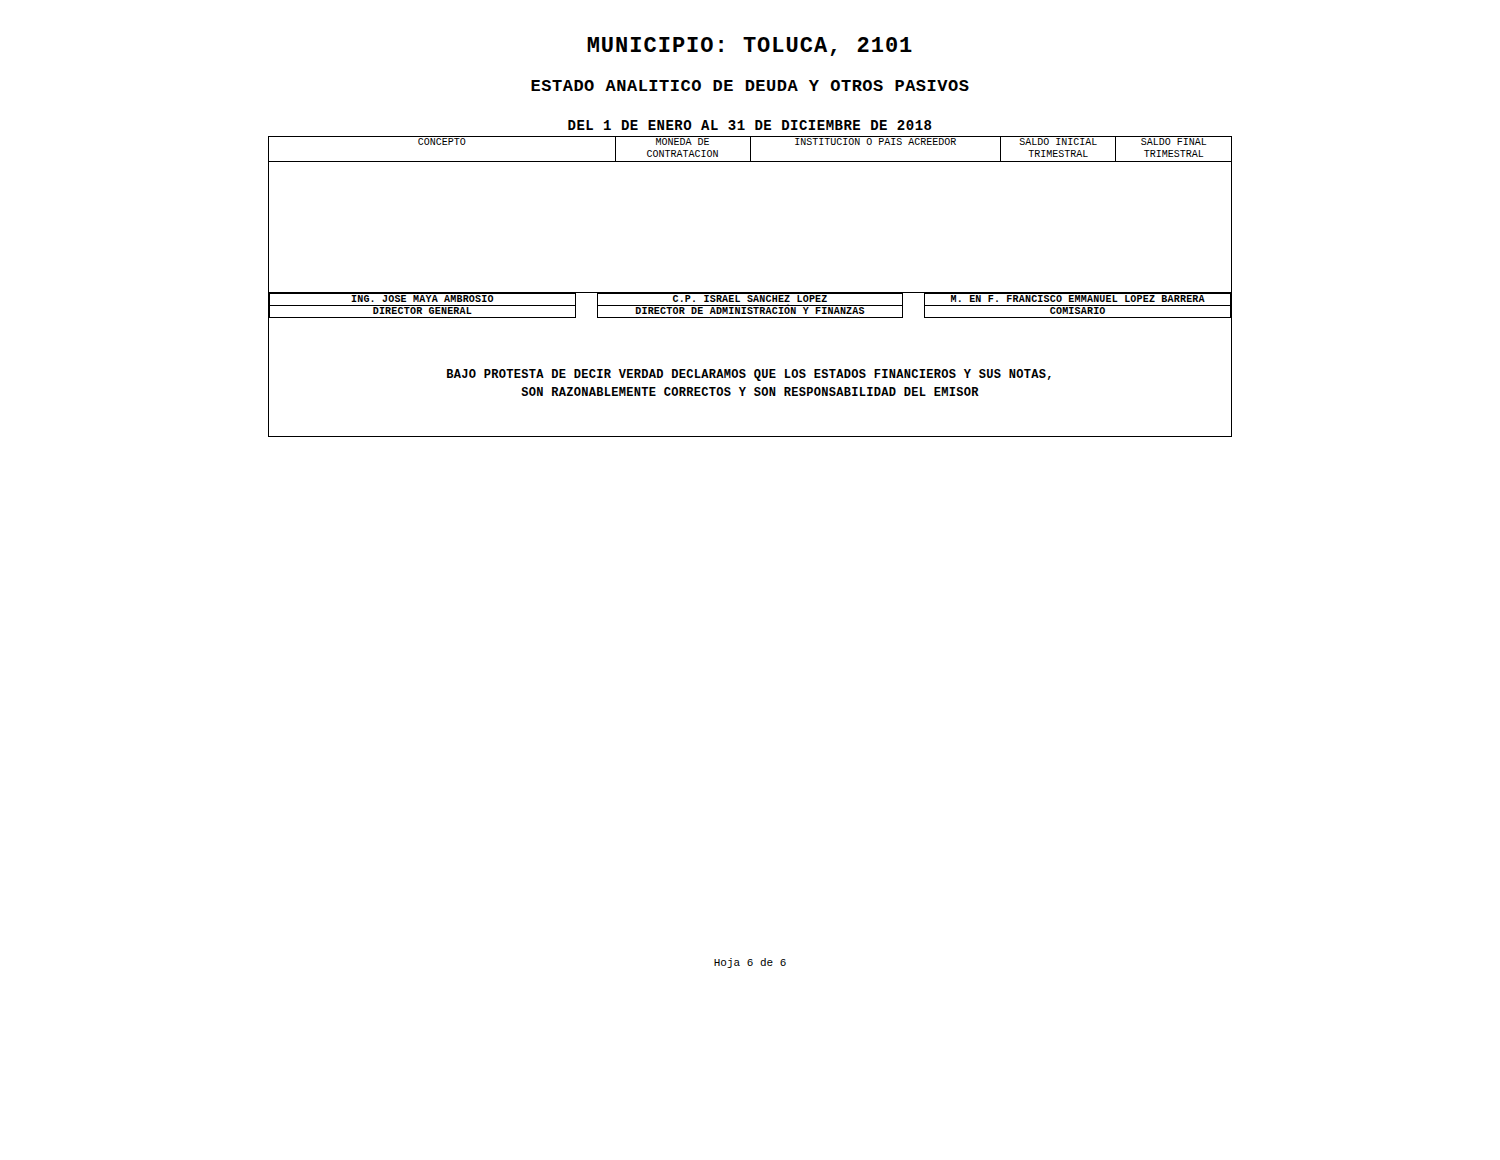MUNICIPIO: TOLUCA, 2101
ESTADO ANALITICO DE DEUDA Y OTROS PASIVOS
DEL 1 DE ENERO AL 31 DE DICIEMBRE DE 2018
| CONCEPTO | MONEDA DE CONTRATACION | INSTITUCION O PAIS ACREEDOR | SALDO INICIAL TRIMESTRAL | SALDO FINAL TRIMESTRAL |
| --- | --- | --- | --- | --- |
| ING. JOSÉ MAYA AMBROSIO | | C.P. ISRAEL SÁNCHEZ LÓPEZ | | M. EN F. FRANCISCO EMMANUEL LÓPEZ BARRERA |
| DIRECTOR GENERAL | | DIRECTOR DE ADMINISTRACIÓN Y FINANZAS | | COMISARIO |
BAJO PROTESTA DE DECIR VERDAD DECLARAMOS QUE LOS ESTADOS FINANCIEROS Y SUS NOTAS,
SON RAZONABLEMENTE CORRECTOS Y SON RESPONSABILIDAD DEL EMISOR
Hoja 6 de 6